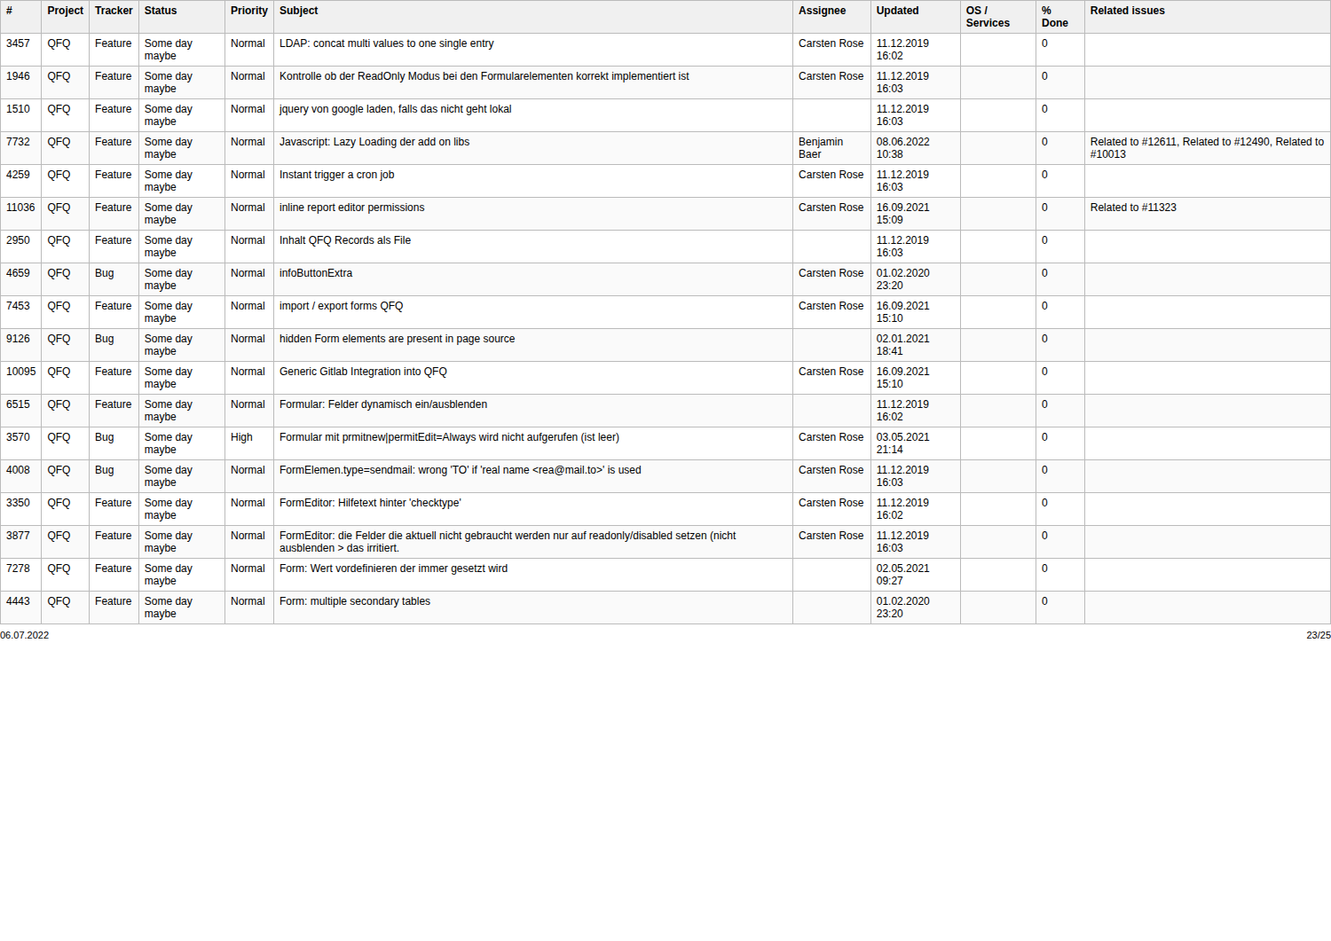| # | Project | Tracker | Status | Priority | Subject | Assignee | Updated | OS / Services | % Done | Related issues |
| --- | --- | --- | --- | --- | --- | --- | --- | --- | --- | --- |
| 3457 | QFQ | Feature | Some day maybe | Normal | LDAP: concat multi values to one single entry | Carsten Rose | 11.12.2019 16:02 | | 0 | |
| 1946 | QFQ | Feature | Some day maybe | Normal | Kontrolle ob der ReadOnly Modus bei den Formularelementen korrekt implementiert ist | Carsten Rose | 11.12.2019 16:03 | | 0 | |
| 1510 | QFQ | Feature | Some day maybe | Normal | jquery von google laden, falls das nicht geht lokal | | 11.12.2019 16:03 | | 0 | |
| 7732 | QFQ | Feature | Some day maybe | Normal | Javascript: Lazy Loading der add on libs | Benjamin Baer | 08.06.2022 10:38 | | 0 | Related to #12611, Related to #12490, Related to #10013 |
| 4259 | QFQ | Feature | Some day maybe | Normal | Instant trigger a cron job | Carsten Rose | 11.12.2019 16:03 | | 0 | |
| 11036 | QFQ | Feature | Some day maybe | Normal | inline report editor permissions | Carsten Rose | 16.09.2021 15:09 | | 0 | Related to #11323 |
| 2950 | QFQ | Feature | Some day maybe | Normal | Inhalt QFQ Records als File | | 11.12.2019 16:03 | | 0 | |
| 4659 | QFQ | Bug | Some day maybe | Normal | infoButtonExtra | Carsten Rose | 01.02.2020 23:20 | | 0 | |
| 7453 | QFQ | Feature | Some day maybe | Normal | import / export forms QFQ | Carsten Rose | 16.09.2021 15:10 | | 0 | |
| 9126 | QFQ | Bug | Some day maybe | Normal | hidden Form elements are present in page source | | 02.01.2021 18:41 | | 0 | |
| 10095 | QFQ | Feature | Some day maybe | Normal | Generic Gitlab Integration into QFQ | Carsten Rose | 16.09.2021 15:10 | | 0 | |
| 6515 | QFQ | Feature | Some day maybe | Normal | Formular: Felder dynamisch ein/ausblenden | | 11.12.2019 16:02 | | 0 | |
| 3570 | QFQ | Bug | Some day maybe | High | Formular mit prmitnew/permitEdit=Always wird nicht aufgerufen (ist leer) | Carsten Rose | 03.05.2021 21:14 | | 0 | |
| 4008 | QFQ | Bug | Some day maybe | Normal | FormElemen.type=sendmail: wrong 'TO' if 'real name <rea@mail.to>' is used | Carsten Rose | 11.12.2019 16:03 | | 0 | |
| 3350 | QFQ | Feature | Some day maybe | Normal | FormEditor: Hilfetext hinter 'checktype' | Carsten Rose | 11.12.2019 16:02 | | 0 | |
| 3877 | QFQ | Feature | Some day maybe | Normal | FormEditor: die Felder die aktuell nicht gebraucht werden nur auf readonly/disabled setzen (nicht ausblenden > das irritiert. | Carsten Rose | 11.12.2019 16:03 | | 0 | |
| 7278 | QFQ | Feature | Some day maybe | Normal | Form: Wert vordefinieren der immer gesetzt wird | | 02.05.2021 09:27 | | 0 | |
| 4443 | QFQ | Feature | Some day maybe | Normal | Form: multiple secondary tables | | 01.02.2020 23:20 | | 0 | |
06.07.2022 23/25